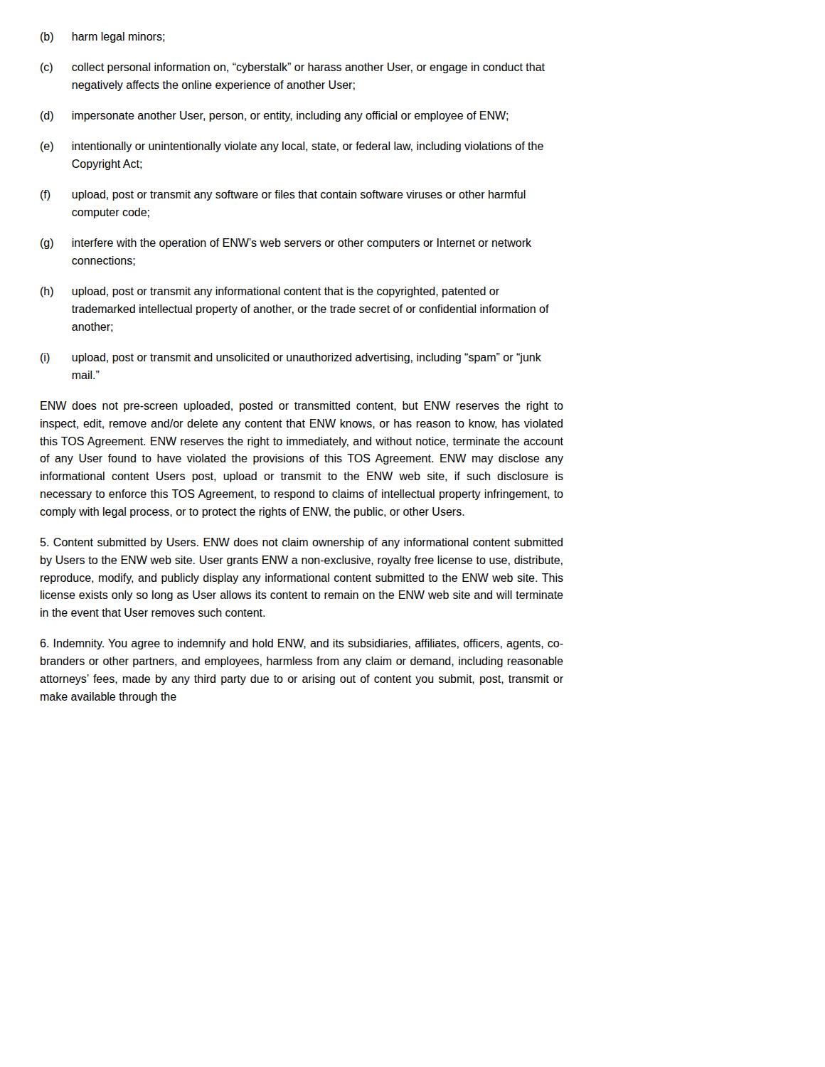(b) harm legal minors;
(c) collect personal information on, “cyberstalk” or harass another User, or engage in conduct that negatively affects the online experience of another User;
(d) impersonate another User, person, or entity, including any official or employee of ENW;
(e) intentionally or unintentionally violate any local, state, or federal law, including violations of the Copyright Act;
(f) upload, post or transmit any software or files that contain software viruses or other harmful computer code;
(g) interfere with the operation of ENW’s web servers or other computers or Internet or network connections;
(h) upload, post or transmit any informational content that is the copyrighted, patented or trademarked intellectual property of another, or the trade secret of or confidential information of another;
(i) upload, post or transmit and unsolicited or unauthorized advertising, including “spam” or “junk mail.”
ENW does not pre-screen uploaded, posted or transmitted content, but ENW reserves the right to inspect, edit, remove and/or delete any content that ENW knows, or has reason to know, has violated this TOS Agreement. ENW reserves the right to immediately, and without notice, terminate the account of any User found to have violated the provisions of this TOS Agreement. ENW may disclose any informational content Users post, upload or transmit to the ENW web site, if such disclosure is necessary to enforce this TOS Agreement, to respond to claims of intellectual property infringement, to comply with legal process, or to protect the rights of ENW, the public, or other Users.
5. Content submitted by Users. ENW does not claim ownership of any informational content submitted by Users to the ENW web site. User grants ENW a non-exclusive, royalty free license to use, distribute, reproduce, modify, and publicly display any informational content submitted to the ENW web site. This license exists only so long as User allows its content to remain on the ENW web site and will terminate in the event that User removes such content.
6. Indemnity. You agree to indemnify and hold ENW, and its subsidiaries, affiliates, officers, agents, co-branders or other partners, and employees, harmless from any claim or demand, including reasonable attorneys’ fees, made by any third party due to or arising out of content you submit, post, transmit or make available through the